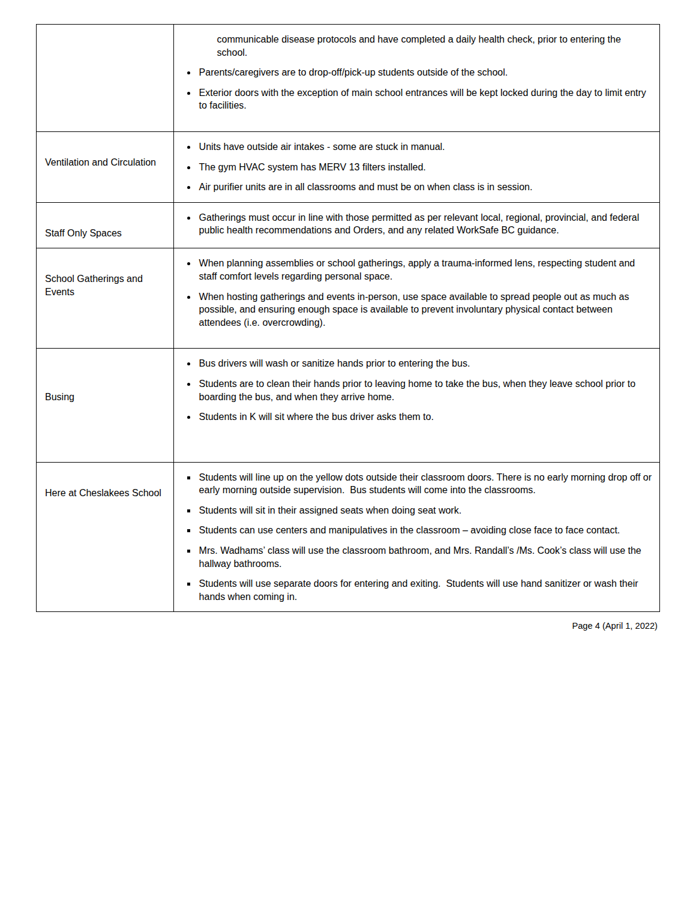| | communicable disease protocols and have completed a daily health check, prior to entering the school. Parents/caregivers are to drop-off/pick-up students outside of the school. Exterior doors with the exception of main school entrances will be kept locked during the day to limit entry to facilities. |
| Ventilation and Circulation | Units have outside air intakes - some are stuck in manual. The gym HVAC system has MERV 13 filters installed. Air purifier units are in all classrooms and must be on when class is in session. |
| Staff Only Spaces | Gatherings must occur in line with those permitted as per relevant local, regional, provincial, and federal public health recommendations and Orders, and any related WorkSafe BC guidance. |
| School Gatherings and Events | When planning assemblies or school gatherings, apply a trauma-informed lens, respecting student and staff comfort levels regarding personal space. When hosting gatherings and events in-person, use space available to spread people out as much as possible, and ensuring enough space is available to prevent involuntary physical contact between attendees (i.e. overcrowding). |
| Busing | Bus drivers will wash or sanitize hands prior to entering the bus. Students are to clean their hands prior to leaving home to take the bus, when they leave school prior to boarding the bus, and when they arrive home. Students in K will sit where the bus driver asks them to. |
| Here at Cheslakees School | Students will line up on the yellow dots outside their classroom doors. There is no early morning drop off or early morning outside supervision. Bus students will come into the classrooms. Students will sit in their assigned seats when doing seat work. Students can use centers and manipulatives in the classroom – avoiding close face to face contact. Mrs. Wadhams’ class will use the classroom bathroom, and Mrs. Randall’s /Ms. Cook’s class will use the hallway bathrooms. Students will use separate doors for entering and exiting. Students will use hand sanitizer or wash their hands when coming in. |
Page 4 (April 1, 2022)